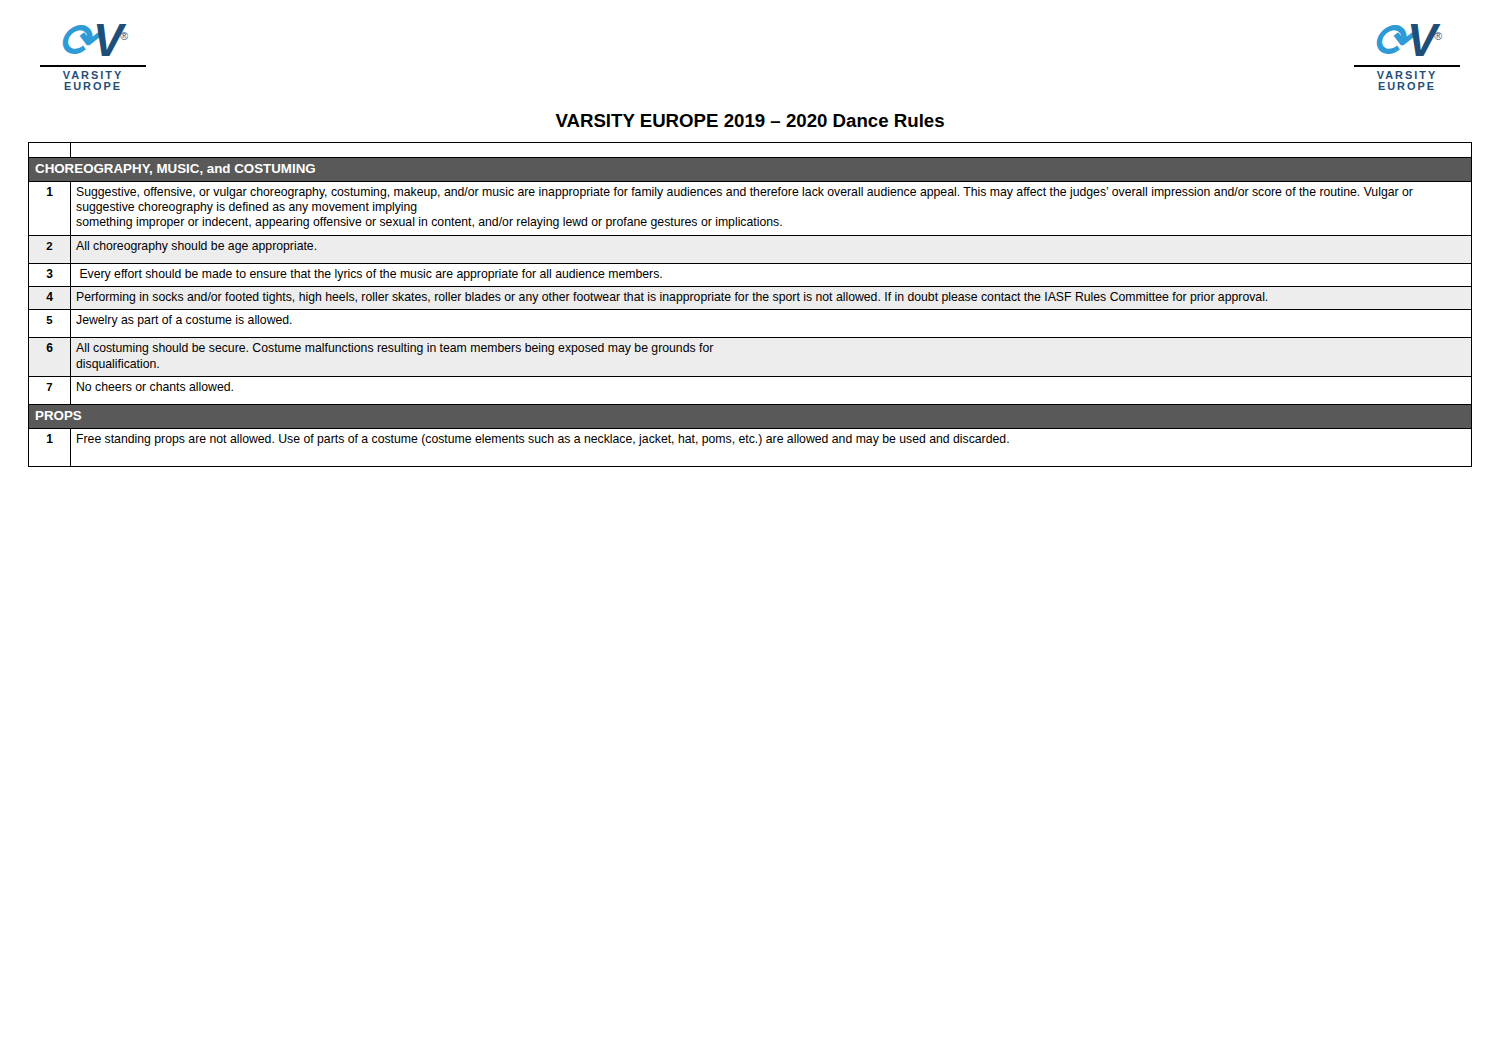⟳V®
VARSITY
EUROPE
⟳V®
VARSITY
EUROPE
VARSITY EUROPE 2019 – 2020 Dance Rules
| CHOREOGRAPHY, MUSIC, and COSTUMING |
| 1 | Suggestive, offensive, or vulgar choreography, costuming, makeup, and/or music are inappropriate for family audiences and therefore lack overall audience appeal. This may affect the judges’ overall impression and/or score of the routine. Vulgar or suggestive choreography is defined as any movement implying something improper or indecent, appearing offensive or sexual in content, and/or relaying lewd or profane gestures or implications. |
| 2 | All choreography should be age appropriate. |
| 3 | Every effort should be made to ensure that the lyrics of the music are appropriate for all audience members. |
| 4 | Performing in socks and/or footed tights, high heels, roller skates, roller blades or any other footwear that is inappropriate for the sport is not allowed. If in doubt please contact the IASF Rules Committee for prior approval. |
| 5 | Jewelry as part of a costume is allowed. |
| 6 | All costuming should be secure. Costume malfunctions resulting in team members being exposed may be grounds for disqualification. |
| 7 | No cheers or chants allowed. |
| PROPS |
| 1 | Free standing props are not allowed. Use of parts of a costume (costume elements such as a necklace, jacket, hat, poms, etc.) are allowed and may be used and discarded. |